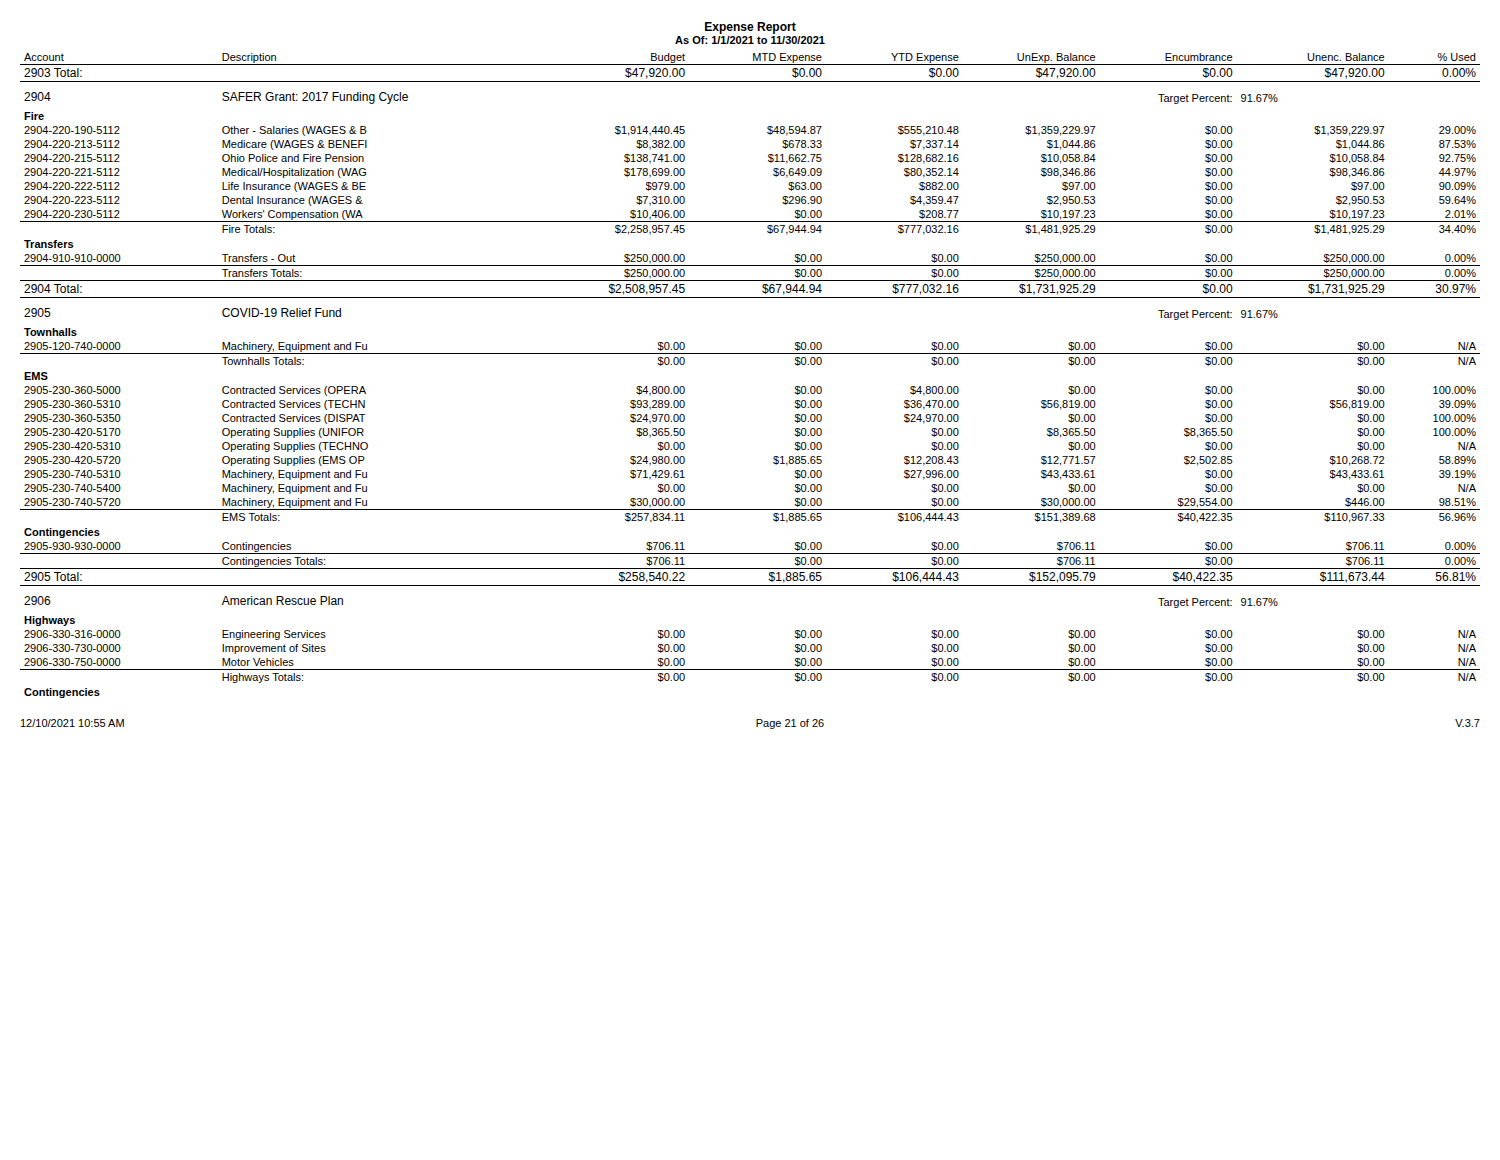Expense Report
As Of: 1/1/2021 to 11/30/2021
| Account | Description | Budget | MTD Expense | YTD Expense | UnExp. Balance | Encumbrance | Unenc. Balance | % Used |
| --- | --- | --- | --- | --- | --- | --- | --- | --- |
| 2903 Total: | | $47,920.00 | $0.00 | $0.00 | $47,920.00 | $0.00 | $47,920.00 | 0.00% |
| 2904 | SAFER Grant: 2017 Funding Cycle | | Target Percent: | 91.67% | |
| Fire |
| 2904-220-190-5112 | Other - Salaries (WAGES & B | $1,914,440.45 | $48,594.87 | $555,210.48 | $1,359,229.97 | $0.00 | $1,359,229.97 | 29.00% |
| 2904-220-213-5112 | Medicare (WAGES & BENEFI | $8,382.00 | $678.33 | $7,337.14 | $1,044.86 | $0.00 | $1,044.86 | 87.53% |
| 2904-220-215-5112 | Ohio Police and Fire Pension | $138,741.00 | $11,662.75 | $128,682.16 | $10,058.84 | $0.00 | $10,058.84 | 92.75% |
| 2904-220-221-5112 | Medical/Hospitalization (WAG | $178,699.00 | $6,649.09 | $80,352.14 | $98,346.86 | $0.00 | $98,346.86 | 44.97% |
| 2904-220-222-5112 | Life Insurance (WAGES & BE | $979.00 | $63.00 | $882.00 | $97.00 | $0.00 | $97.00 | 90.09% |
| 2904-220-223-5112 | Dental Insurance (WAGES & | $7,310.00 | $296.90 | $4,359.47 | $2,950.53 | $0.00 | $2,950.53 | 59.64% |
| 2904-220-230-5112 | Workers' Compensation (WA | $10,406.00 | $0.00 | $208.77 | $10,197.23 | $0.00 | $10,197.23 | 2.01% |
| | Fire Totals: | $2,258,957.45 | $67,944.94 | $777,032.16 | $1,481,925.29 | $0.00 | $1,481,925.29 | 34.40% |
| Transfers |
| 2904-910-910-0000 | Transfers - Out | $250,000.00 | $0.00 | $0.00 | $250,000.00 | $0.00 | $250,000.00 | 0.00% |
| | Transfers Totals: | $250,000.00 | $0.00 | $0.00 | $250,000.00 | $0.00 | $250,000.00 | 0.00% |
| 2904 Total: | | $2,508,957.45 | $67,944.94 | $777,032.16 | $1,731,925.29 | $0.00 | $1,731,925.29 | 30.97% |
| 2905 | COVID-19 Relief Fund | | Target Percent: | 91.67% | |
| Townhalls |
| 2905-120-740-0000 | Machinery, Equipment and Fu | $0.00 | $0.00 | $0.00 | $0.00 | $0.00 | $0.00 | N/A |
| | Townhalls Totals: | $0.00 | $0.00 | $0.00 | $0.00 | $0.00 | $0.00 | N/A |
| EMS |
| 2905-230-360-5000 | Contracted Services (OPERA | $4,800.00 | $0.00 | $4,800.00 | $0.00 | $0.00 | $0.00 | 100.00% |
| 2905-230-360-5310 | Contracted Services (TECHN | $93,289.00 | $0.00 | $36,470.00 | $56,819.00 | $0.00 | $56,819.00 | 39.09% |
| 2905-230-360-5350 | Contracted Services (DISPAT | $24,970.00 | $0.00 | $24,970.00 | $0.00 | $0.00 | $0.00 | 100.00% |
| 2905-230-420-5170 | Operating Supplies (UNIFOR | $8,365.50 | $0.00 | $0.00 | $8,365.50 | $8,365.50 | $0.00 | 100.00% |
| 2905-230-420-5310 | Operating Supplies (TECHNO | $0.00 | $0.00 | $0.00 | $0.00 | $0.00 | $0.00 | N/A |
| 2905-230-420-5720 | Operating Supplies (EMS OP | $24,980.00 | $1,885.65 | $12,208.43 | $12,771.57 | $2,502.85 | $10,268.72 | 58.89% |
| 2905-230-740-5310 | Machinery, Equipment and Fu | $71,429.61 | $0.00 | $27,996.00 | $43,433.61 | $0.00 | $43,433.61 | 39.19% |
| 2905-230-740-5400 | Machinery, Equipment and Fu | $0.00 | $0.00 | $0.00 | $0.00 | $0.00 | $0.00 | N/A |
| 2905-230-740-5720 | Machinery, Equipment and Fu | $30,000.00 | $0.00 | $0.00 | $30,000.00 | $29,554.00 | $446.00 | 98.51% |
| | EMS Totals: | $257,834.11 | $1,885.65 | $106,444.43 | $151,389.68 | $40,422.35 | $110,967.33 | 56.96% |
| Contingencies |
| 2905-930-930-0000 | Contingencies | $706.11 | $0.00 | $0.00 | $706.11 | $0.00 | $706.11 | 0.00% |
| | Contingencies Totals: | $706.11 | $0.00 | $0.00 | $706.11 | $0.00 | $706.11 | 0.00% |
| 2905 Total: | | $258,540.22 | $1,885.65 | $106,444.43 | $152,095.79 | $40,422.35 | $111,673.44 | 56.81% |
| 2906 | American Rescue Plan | | Target Percent: | 91.67% | |
| Highways |
| 2906-330-316-0000 | Engineering Services | $0.00 | $0.00 | $0.00 | $0.00 | $0.00 | $0.00 | N/A |
| 2906-330-730-0000 | Improvement of Sites | $0.00 | $0.00 | $0.00 | $0.00 | $0.00 | $0.00 | N/A |
| 2906-330-750-0000 | Motor Vehicles | $0.00 | $0.00 | $0.00 | $0.00 | $0.00 | $0.00 | N/A |
| | Highways Totals: | $0.00 | $0.00 | $0.00 | $0.00 | $0.00 | $0.00 | N/A |
| Contingencies |
12/10/2021 10:55 AM
Page 21 of 26
V.3.7